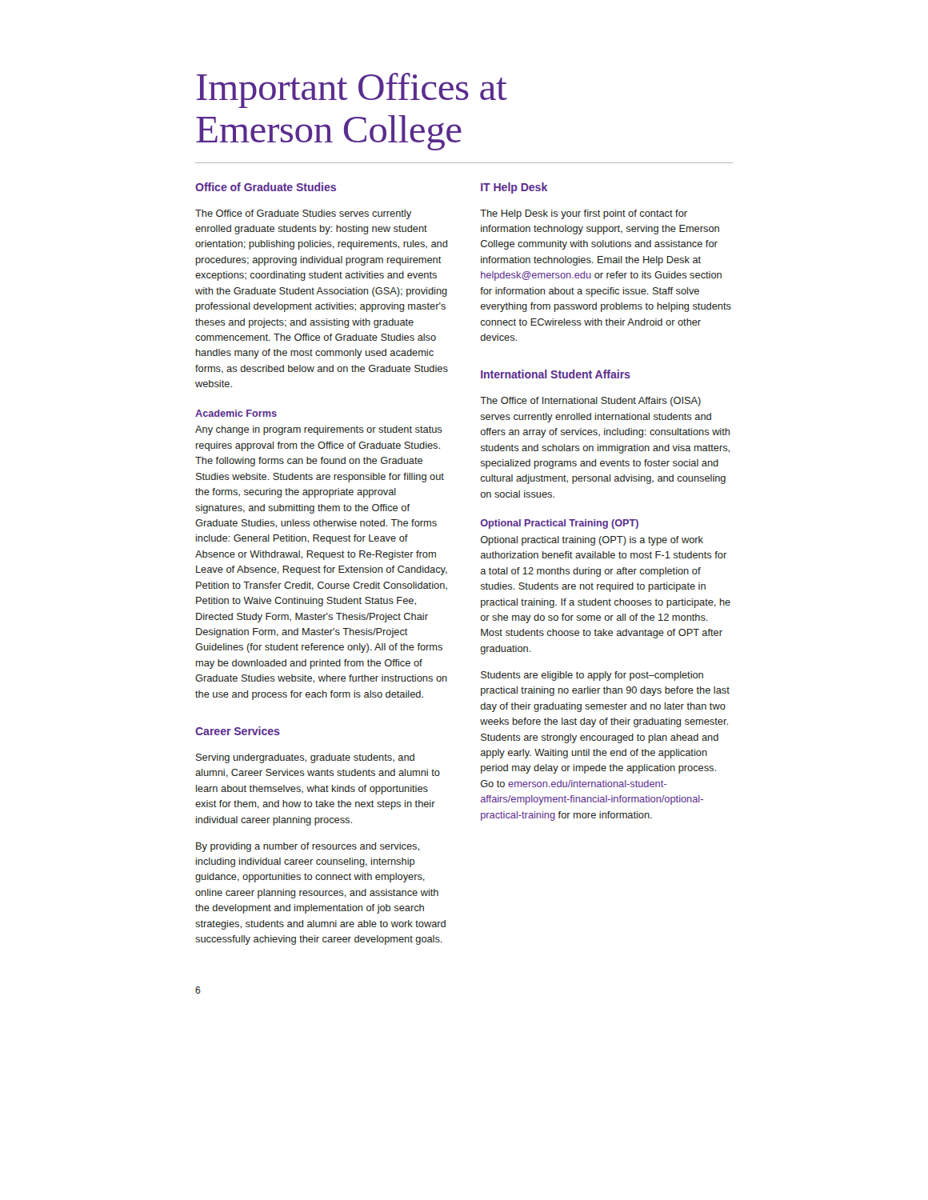Important Offices at
Emerson College
Office of Graduate Studies
The Office of Graduate Studies serves currently enrolled graduate students by: hosting new student orientation; publishing policies, requirements, rules, and procedures; approving individual program requirement exceptions; coordinating student activities and events with the Graduate Student Association (GSA); providing professional development activities; approving master's theses and projects; and assisting with graduate commencement. The Office of Graduate Studies also handles many of the most commonly used academic forms, as described below and on the Graduate Studies website.
Academic Forms
Any change in program requirements or student status requires approval from the Office of Graduate Studies. The following forms can be found on the Graduate Studies website. Students are responsible for filling out the forms, securing the appropriate approval signatures, and submitting them to the Office of Graduate Studies, unless otherwise noted. The forms include: General Petition, Request for Leave of Absence or Withdrawal, Request to Re-Register from Leave of Absence, Request for Extension of Candidacy, Petition to Transfer Credit, Course Credit Consolidation, Petition to Waive Continuing Student Status Fee, Directed Study Form, Master's Thesis/Project Chair Designation Form, and Master's Thesis/Project Guidelines (for student reference only). All of the forms may be downloaded and printed from the Office of Graduate Studies website, where further instructions on the use and process for each form is also detailed.
Career Services
Serving undergraduates, graduate students, and alumni, Career Services wants students and alumni to learn about themselves, what kinds of opportunities exist for them, and how to take the next steps in their individual career planning process.
By providing a number of resources and services, including individual career counseling, internship guidance, opportunities to connect with employers, online career planning resources, and assistance with the development and implementation of job search strategies, students and alumni are able to work toward successfully achieving their career development goals.
IT Help Desk
The Help Desk is your first point of contact for information technology support, serving the Emerson College community with solutions and assistance for information technologies. Email the Help Desk at helpdesk@emerson.edu or refer to its Guides section for information about a specific issue. Staff solve everything from password problems to helping students connect to ECwireless with their Android or other devices.
International Student Affairs
The Office of International Student Affairs (OISA) serves currently enrolled international students and offers an array of services, including: consultations with students and scholars on immigration and visa matters, specialized programs and events to foster social and cultural adjustment, personal advising, and counseling on social issues.
Optional Practical Training (OPT)
Optional practical training (OPT) is a type of work authorization benefit available to most F-1 students for a total of 12 months during or after completion of studies. Students are not required to participate in practical training. If a student chooses to participate, he or she may do so for some or all of the 12 months. Most students choose to take advantage of OPT after graduation.
Students are eligible to apply for post–completion practical training no earlier than 90 days before the last day of their graduating semester and no later than two weeks before the last day of their graduating semester. Students are strongly encouraged to plan ahead and apply early. Waiting until the end of the application period may delay or impede the application process. Go to emerson.edu/international-student-affairs/employment-financial-information/optional-practical-training for more information.
6